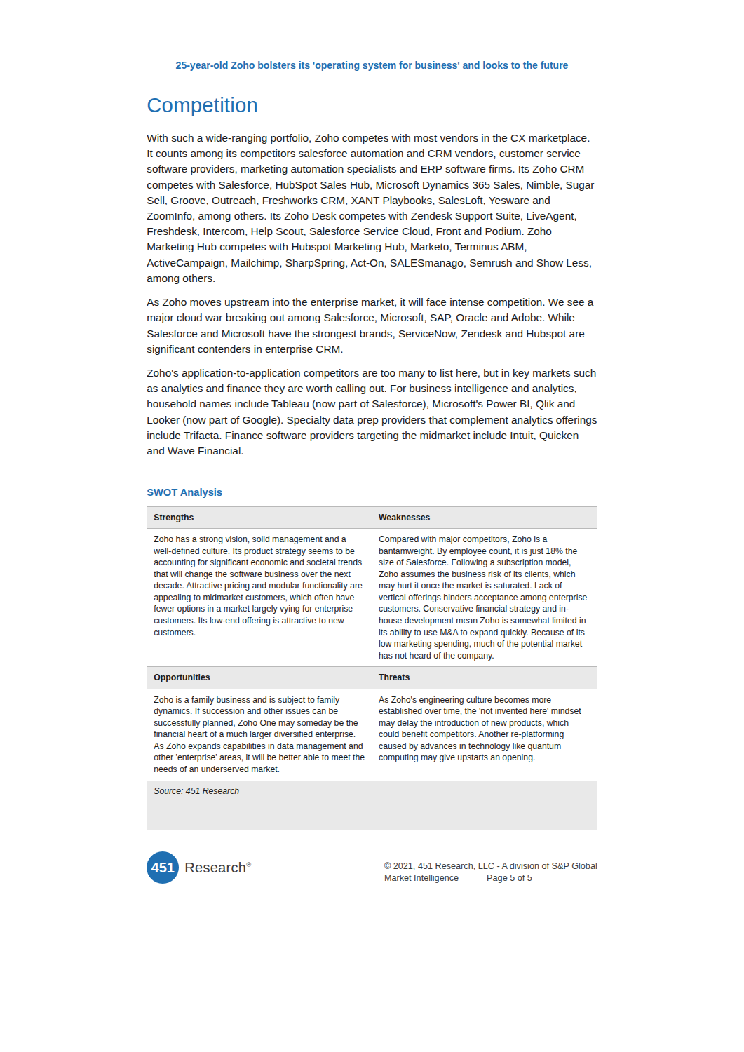25-year-old Zoho bolsters its 'operating system for business' and looks to the future
Competition
With such a wide-ranging portfolio, Zoho competes with most vendors in the CX marketplace. It counts among its competitors salesforce automation and CRM vendors, customer service software providers, marketing automation specialists and ERP software firms. Its Zoho CRM competes with Salesforce, HubSpot Sales Hub, Microsoft Dynamics 365 Sales, Nimble, Sugar Sell, Groove, Outreach, Freshworks CRM, XANT Playbooks, SalesLoft, Yesware and ZoomInfo, among others. Its Zoho Desk competes with Zendesk Support Suite, LiveAgent, Freshdesk, Intercom, Help Scout, Salesforce Service Cloud, Front and Podium. Zoho Marketing Hub competes with Hubspot Marketing Hub, Marketo, Terminus ABM, ActiveCampaign, Mailchimp, SharpSpring, Act-On, SALESmanago, Semrush and Show Less, among others.
As Zoho moves upstream into the enterprise market, it will face intense competition. We see a major cloud war breaking out among Salesforce, Microsoft, SAP, Oracle and Adobe. While Salesforce and Microsoft have the strongest brands, ServiceNow, Zendesk and Hubspot are significant contenders in enterprise CRM.
Zoho's application-to-application competitors are too many to list here, but in key markets such as analytics and finance they are worth calling out. For business intelligence and analytics, household names include Tableau (now part of Salesforce), Microsoft's Power BI, Qlik and Looker (now part of Google). Specialty data prep providers that complement analytics offerings include Trifacta. Finance software providers targeting the midmarket include Intuit, Quicken and Wave Financial.
SWOT Analysis
| Strengths | Weaknesses |
| --- | --- |
| Zoho has a strong vision, solid management and a well-defined culture. Its product strategy seems to be accounting for significant economic and societal trends that will change the software business over the next decade. Attractive pricing and modular functionality are appealing to midmarket customers, which often have fewer options in a market largely vying for enterprise customers. Its low-end offering is attractive to new customers. | Compared with major competitors, Zoho is a bantamweight. By employee count, it is just 18% the size of Salesforce. Following a subscription model, Zoho assumes the business risk of its clients, which may hurt it once the market is saturated. Lack of vertical offerings hinders acceptance among enterprise customers. Conservative financial strategy and in-house development mean Zoho is somewhat limited in its ability to use M&A to expand quickly. Because of its low marketing spending, much of the potential market has not heard of the company. |
| Opportunities | Threats |
| Zoho is a family business and is subject to family dynamics. If succession and other issues can be successfully planned, Zoho One may someday be the financial heart of a much larger diversified enterprise. As Zoho expands capabilities in data management and other 'enterprise' areas, it will be better able to meet the needs of an underserved market. | As Zoho's engineering culture becomes more established over time, the 'not invented here' mindset may delay the introduction of new products, which could benefit competitors. Another re-platforming caused by advances in technology like quantum computing may give upstarts an opening. |
Source: 451 Research
451
Research®
© 2021, 451 Research, LLC - A division of S&P Global
Market Intelligence Page 5 of 5